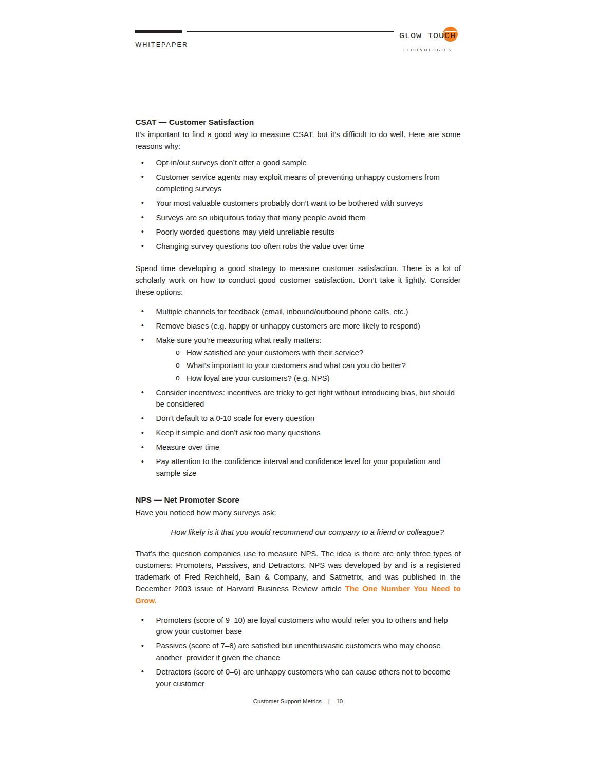WHITEPAPER
GLOW TOUCH TECHNOLOGIES
CSAT — Customer Satisfaction
It’s important to find a good way to measure CSAT, but it’s difficult to do well. Here are some reasons why:
Opt-in/out surveys don’t offer a good sample
Customer service agents may exploit means of preventing unhappy customers from completing surveys
Your most valuable customers probably don’t want to be bothered with surveys
Surveys are so ubiquitous today that many people avoid them
Poorly worded questions may yield unreliable results
Changing survey questions too often robs the value over time
Spend time developing a good strategy to measure customer satisfaction. There is a lot of scholarly work on how to conduct good customer satisfaction. Don’t take it lightly. Consider these options:
Multiple channels for feedback (email, inbound/outbound phone calls, etc.)
Remove biases (e.g. happy or unhappy customers are more likely to respond)
Make sure you’re measuring what really matters:
How satisfied are your customers with their service?
What’s important to your customers and what can you do better?
How loyal are your customers? (e.g. NPS)
Consider incentives: incentives are tricky to get right without introducing bias, but should be considered
Don’t default to a 0-10 scale for every question
Keep it simple and don’t ask too many questions
Measure over time
Pay attention to the confidence interval and confidence level for your population and sample size
NPS — Net Promoter Score
Have you noticed how many surveys ask:
How likely is it that you would recommend our company to a friend or colleague?
That’s the question companies use to measure NPS. The idea is there are only three types of customers: Promoters, Passives, and Detractors. NPS was developed by and is a registered trademark of Fred Reichheld, Bain & Company, and Satmetrix, and was published in the December 2003 issue of Harvard Business Review article The One Number You Need to Grow.
Promoters (score of 9–10) are loyal customers who would refer you to others and help grow your customer base
Passives (score of 7–8) are satisfied but unenthusiastic customers who may choose another provider if given the chance
Detractors (score of 0–6) are unhappy customers who can cause others not to become your customer
Customer Support Metrics | 10